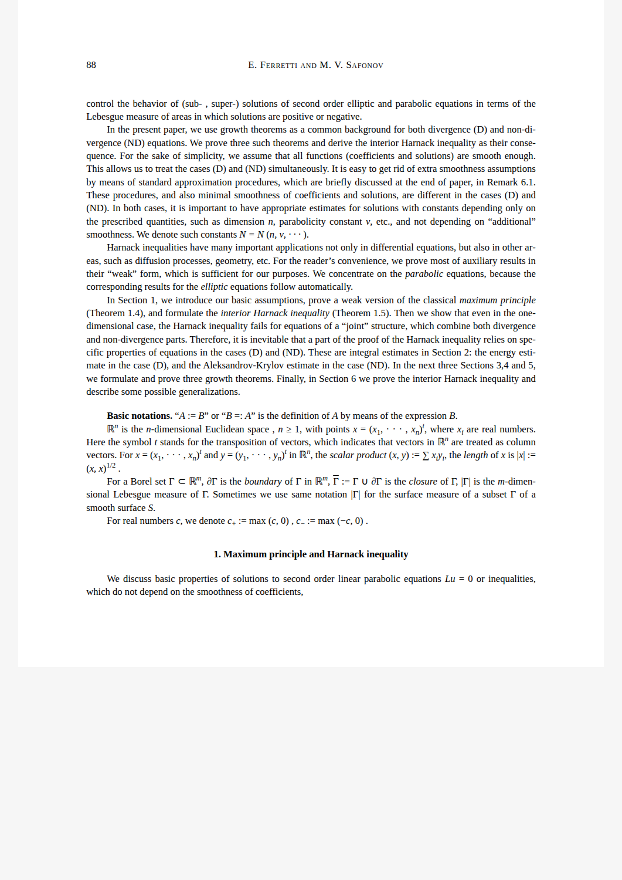88 E. Ferretti and M. V. Safonov
control the behavior of (sub- , super-) solutions of second order elliptic and parabolic equations in terms of the Lebesgue measure of areas in which solutions are positive or negative.
In the present paper, we use growth theorems as a common background for both divergence (D) and non-divergence (ND) equations. We prove three such theorems and derive the interior Harnack inequality as their consequence. For the sake of simplicity, we assume that all functions (coefficients and solutions) are smooth enough. This allows us to treat the cases (D) and (ND) simultaneously. It is easy to get rid of extra smoothness assumptions by means of standard approximation procedures, which are briefly discussed at the end of paper, in Remark 6.1. These procedures, and also minimal smoothness of coefficients and solutions, are different in the cases (D) and (ND). In both cases, it is important to have appropriate estimates for solutions with constants depending only on the prescribed quantities, such as dimension n, parabolicity constant ν, etc., and not depending on “additional” smoothness. We denote such constants N = N (n, ν, · · · ).
Harnack inequalities have many important applications not only in differential equations, but also in other areas, such as diffusion processes, geometry, etc. For the reader’s convenience, we prove most of auxiliary results in their “weak” form, which is sufficient for our purposes. We concentrate on the parabolic equations, because the corresponding results for the elliptic equations follow automatically.
In Section 1, we introduce our basic assumptions, prove a weak version of the classical maximum principle (Theorem 1.4), and formulate the interior Harnack inequality (Theorem 1.5). Then we show that even in the one-dimensional case, the Harnack inequality fails for equations of a “joint” structure, which combine both divergence and non-divergence parts. Therefore, it is inevitable that a part of the proof of the Harnack inequality relies on specific properties of equations in the cases (D) and (ND). These are integral estimates in Section 2: the energy estimate in the case (D), and the Aleksandrov-Krylov estimate in the case (ND). In the next three Sections 3,4 and 5, we formulate and prove three growth theorems. Finally, in Section 6 we prove the interior Harnack inequality and describe some possible generalizations.
Basic notations. “A := B” or “B =: A” is the definition of A by means of the expression B.
ℝn is the n-dimensional Euclidean space , n ≥ 1, with points x = (x1, · · · , xn)t, where xi are real numbers. Here the symbol t stands for the transposition of vectors, which indicates that vectors in ℝn are treated as column vectors. For x = (x1, · · · , xn)t and y = (y1, · · · , yn)t in ℝn, the scalar product (x, y) := ∑ xiyi, the length of x is |x| := (x, x)1/2 .
For a Borel set Γ ⊂ ℝm, ∂Γ is the boundary of Γ in ℝm, Γ := Γ ∪ ∂Γ is the closure of Γ, |Γ| is the m-dimensional Lebesgue measure of Γ. Sometimes we use same notation |Γ| for the surface measure of a subset Γ of a smooth surface S.
For real numbers c, we denote c+ := max (c, 0) , c− := max (−c, 0) .
1. Maximum principle and Harnack inequality
We discuss basic properties of solutions to second order linear parabolic equations Lu = 0 or inequalities, which do not depend on the smoothness of coefficients,